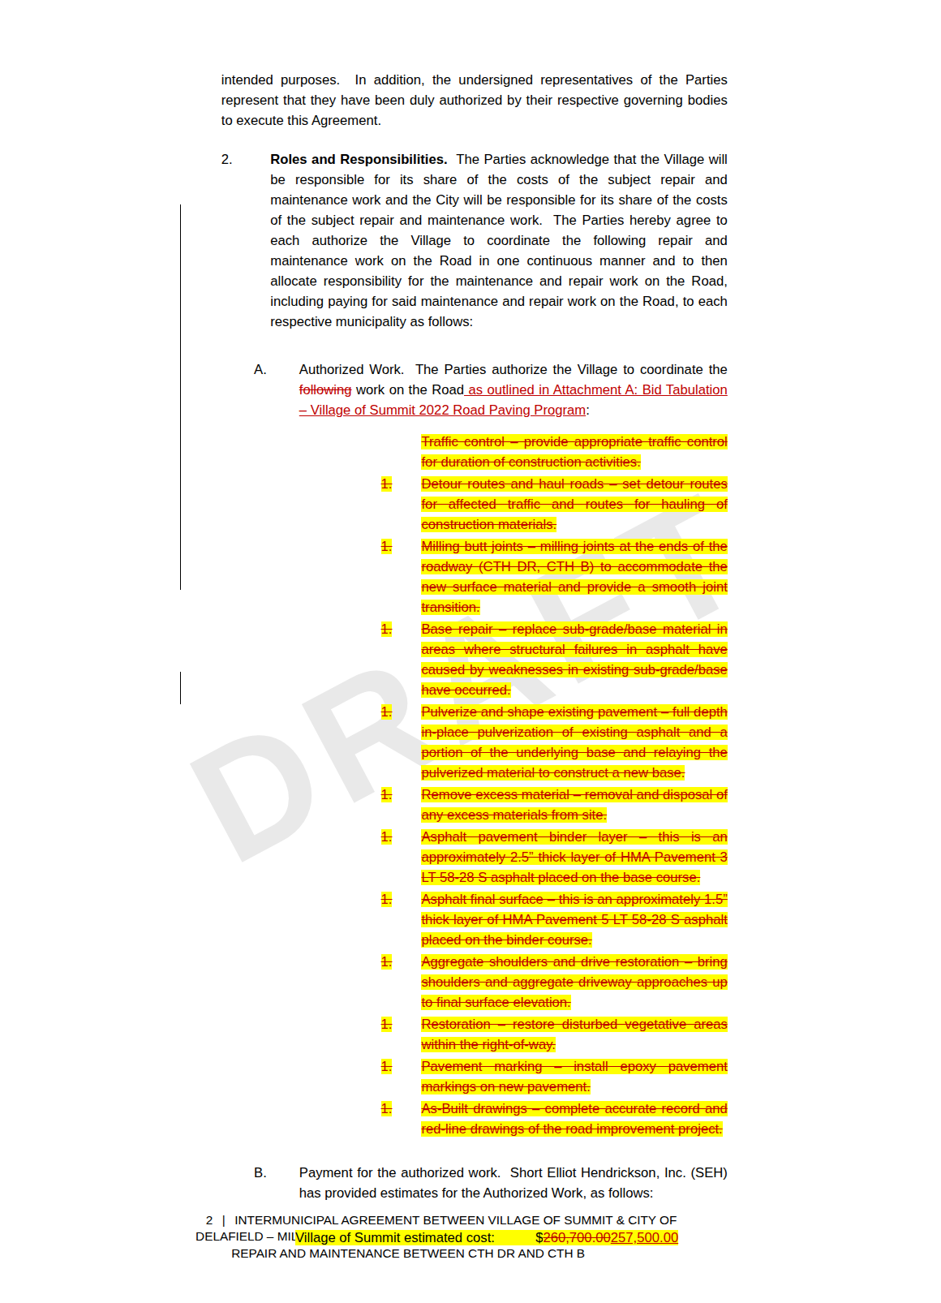DRAFT
intended purposes. In addition, the undersigned representatives of the Parties represent that they have been duly authorized by their respective governing bodies to execute this Agreement.
2.
Roles and Responsibilities. The Parties acknowledge that the Village will be responsible for its share of the costs of the subject repair and maintenance work and the City will be responsible for its share of the costs of the subject repair and maintenance work. The Parties hereby agree to each authorize the Village to coordinate the following repair and maintenance work on the Road in one continuous manner and to then allocate responsibility for the maintenance and repair work on the Road, including paying for said maintenance and repair work on the Road, to each respective municipality as follows:
A.
Authorized Work. The Parties authorize the Village to coordinate the following work on the Road as outlined in Attachment A: Bid Tabulation – Village of Summit 2022 Road Paving Program:
1. Traffic control – provide appropriate traffic control for duration of construction activities.
1. Detour routes and haul roads – set detour routes for affected traffic and routes for hauling of construction materials.
1. Milling butt joints – milling joints at the ends of the roadway (CTH DR, CTH B) to accommodate the new surface material and provide a smooth joint transition.
1. Base repair – replace sub-grade/base material in areas where structural failures in asphalt have caused by weaknesses in existing sub-grade/base have occurred.
1. Pulverize and shape existing pavement – full depth in-place pulverization of existing asphalt and a portion of the underlying base and relaying the pulverized material to construct a new base.
1. Remove excess material – removal and disposal of any excess materials from site.
1. Asphalt pavement binder layer – this is an approximately 2.5” thick layer of HMA Pavement 3 LT 58-28 S asphalt placed on the base course.
1. Asphalt final surface – this is an approximately 1.5” thick layer of HMA Pavement 5 LT 58-28 S asphalt placed on the binder course.
1. Aggregate shoulders and drive restoration – bring shoulders and aggregate driveway approaches up to final surface elevation.
1. Restoration – restore disturbed vegetative areas within the right-of-way.
1. Pavement marking – install epoxy pavement markings on new pavement.
1. As-Built drawings – complete accurate record and red-line drawings of the road improvement project.
B.
Payment for the authorized work. Short Elliot Hendrickson, Inc. (SEH) has provided estimates for the Authorized Work, as follows:
Village of Summit estimated cost: $260,700.00257,500.00
2|INTERMUNICIPAL AGREEMENT BETWEEN VILLAGE OF SUMMIT & CITY OF DELAFIELD – MILL ROAD REPAIR AND MAINTENANCE BETWEEN CTH DR AND CTH B